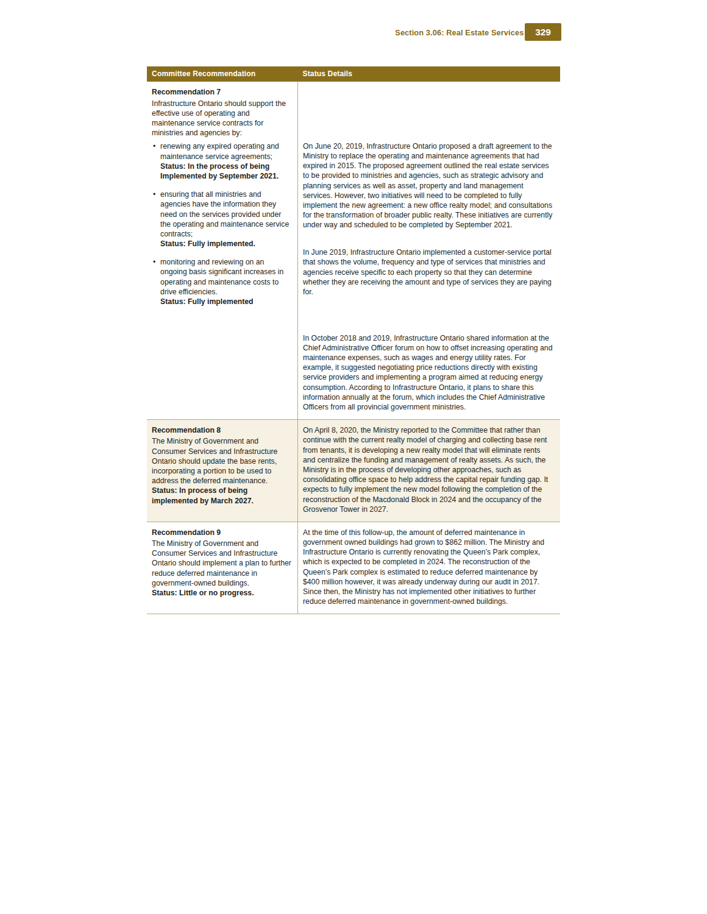Section 3.06: Real Estate Services
329
| Committee Recommendation | Status Details |
| --- | --- |
| Recommendation 7 Infrastructure Ontario should support the effective use of operating and maintenance service contracts for ministries and agencies by: renewing any expired operating and maintenance service agreements; Status: In the process of being Implemented by September 2021. ensuring that all ministries and agencies have the information they need on the services provided under the operating and maintenance service contracts; Status: Fully implemented. monitoring and reviewing on an ongoing basis significant increases in operating and maintenance costs to drive efficiencies. Status: Fully implemented | On June 20, 2019, Infrastructure Ontario proposed a draft agreement to the Ministry to replace the operating and maintenance agreements that had expired in 2015. The proposed agreement outlined the real estate services to be provided to ministries and agencies, such as strategic advisory and planning services as well as asset, property and land management services. However, two initiatives will need to be completed to fully implement the new agreement: a new office realty model; and consultations for the transformation of broader public realty. These initiatives are currently under way and scheduled to be completed by September 2021. In June 2019, Infrastructure Ontario implemented a customer-service portal that shows the volume, frequency and type of services that ministries and agencies receive specific to each property so that they can determine whether they are receiving the amount and type of services they are paying for. In October 2018 and 2019, Infrastructure Ontario shared information at the Chief Administrative Officer forum on how to offset increasing operating and maintenance expenses, such as wages and energy utility rates. For example, it suggested negotiating price reductions directly with existing service providers and implementing a program aimed at reducing energy consumption. According to Infrastructure Ontario, it plans to share this information annually at the forum, which includes the Chief Administrative Officers from all provincial government ministries. |
| Recommendation 8 The Ministry of Government and Consumer Services and Infrastructure Ontario should update the base rents, incorporating a portion to be used to address the deferred maintenance. Status: In process of being implemented by March 2027. | On April 8, 2020, the Ministry reported to the Committee that rather than continue with the current realty model of charging and collecting base rent from tenants, it is developing a new realty model that will eliminate rents and centralize the funding and management of realty assets. As such, the Ministry is in the process of developing other approaches, such as consolidating office space to help address the capital repair funding gap. It expects to fully implement the new model following the completion of the reconstruction of the Macdonald Block in 2024 and the occupancy of the Grosvenor Tower in 2027. |
| Recommendation 9 The Ministry of Government and Consumer Services and Infrastructure Ontario should implement a plan to further reduce deferred maintenance in government-owned buildings. Status: Little or no progress. | At the time of this follow-up, the amount of deferred maintenance in government owned buildings had grown to $862 million. The Ministry and Infrastructure Ontario is currently renovating the Queen’s Park complex, which is expected to be completed in 2024. The reconstruction of the Queen’s Park complex is estimated to reduce deferred maintenance by $400 million however, it was already underway during our audit in 2017. Since then, the Ministry has not implemented other initiatives to further reduce deferred maintenance in government-owned buildings. |